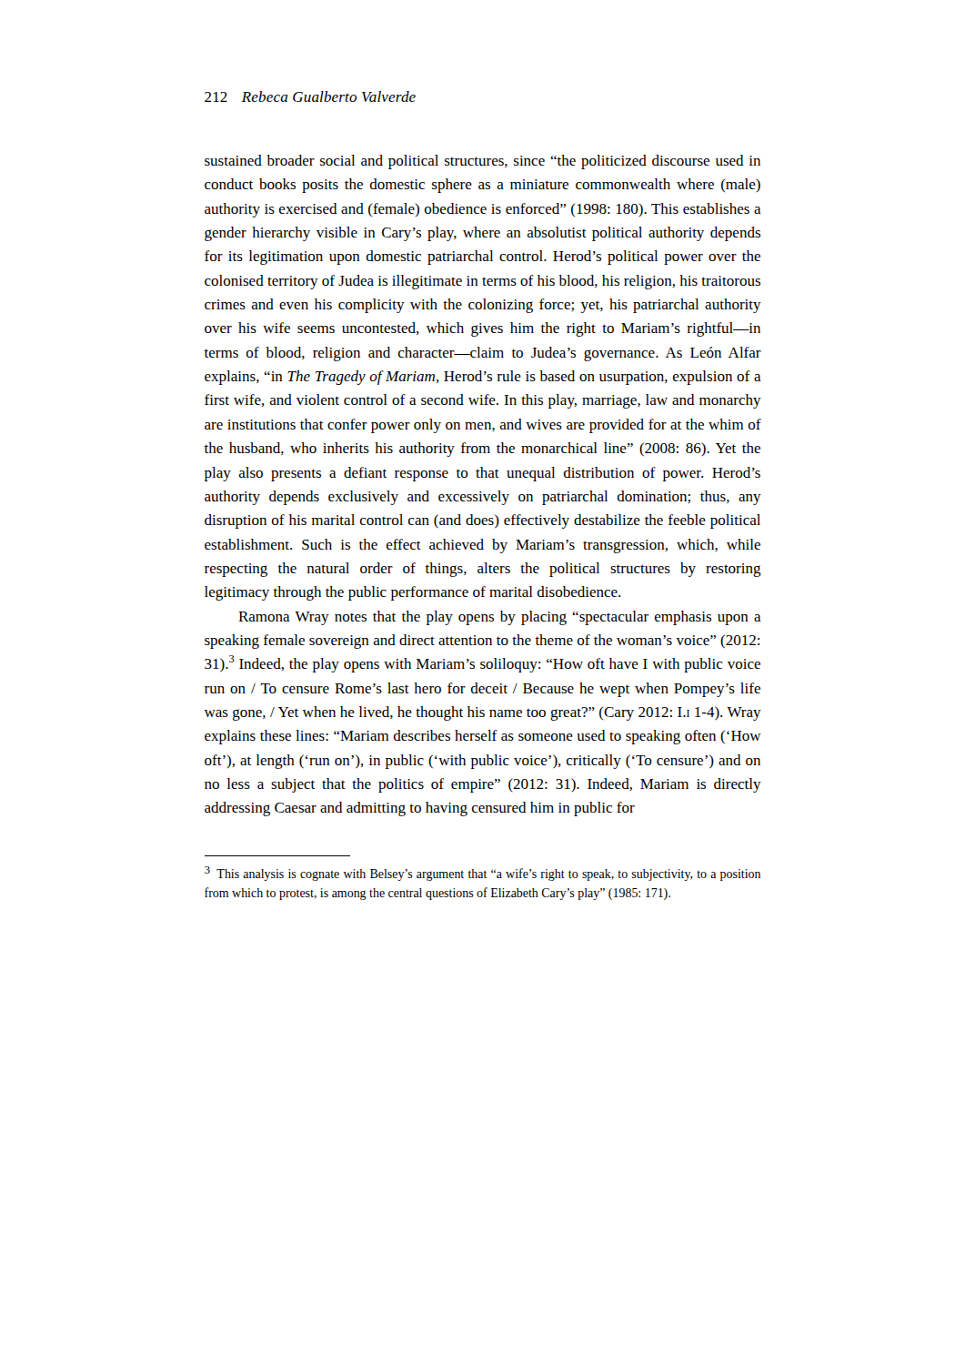212 Rebeca Gualberto Valverde
sustained broader social and political structures, since “the politicized discourse used in conduct books posits the domestic sphere as a miniature commonwealth where (male) authority is exercised and (female) obedience is enforced” (1998: 180). This establishes a gender hierarchy visible in Cary’s play, where an absolutist political authority depends for its legitimation upon domestic patriarchal control. Herod’s political power over the colonised territory of Judea is illegitimate in terms of his blood, his religion, his traitorous crimes and even his complicity with the colonizing force; yet, his patriarchal authority over his wife seems uncontested, which gives him the right to Mariam’s rightful—in terms of blood, religion and character—claim to Judea’s governance. As León Alfar explains, “in The Tragedy of Mariam, Herod’s rule is based on usurpation, expulsion of a first wife, and violent control of a second wife. In this play, marriage, law and monarchy are institutions that confer power only on men, and wives are provided for at the whim of the husband, who inherits his authority from the monarchical line” (2008: 86). Yet the play also presents a defiant response to that unequal distribution of power. Herod’s authority depends exclusively and excessively on patriarchal domination; thus, any disruption of his marital control can (and does) effectively destabilize the feeble political establishment. Such is the effect achieved by Mariam’s transgression, which, while respecting the natural order of things, alters the political structures by restoring legitimacy through the public performance of marital disobedience.
Ramona Wray notes that the play opens by placing “spectacular emphasis upon a speaking female sovereign and direct attention to the theme of the woman’s voice” (2012: 31).3 Indeed, the play opens with Mariam’s soliloquy: “How oft have I with public voice run on / To censure Rome’s last hero for deceit / Because he wept when Pompey’s life was gone, / Yet when he lived, he thought his name too great?” (Cary 2012: I.i 1-4). Wray explains these lines: “Mariam describes herself as someone used to speaking often (‘How oft’), at length (‘run on’), in public (‘with public voice’), critically (‘To censure’) and on no less a subject that the politics of empire” (2012: 31). Indeed, Mariam is directly addressing Caesar and admitting to having censured him in public for
3 This analysis is cognate with Belsey’s argument that “a wife’s right to speak, to subjectivity, to a position from which to protest, is among the central questions of Elizabeth Cary’s play” (1985: 171).